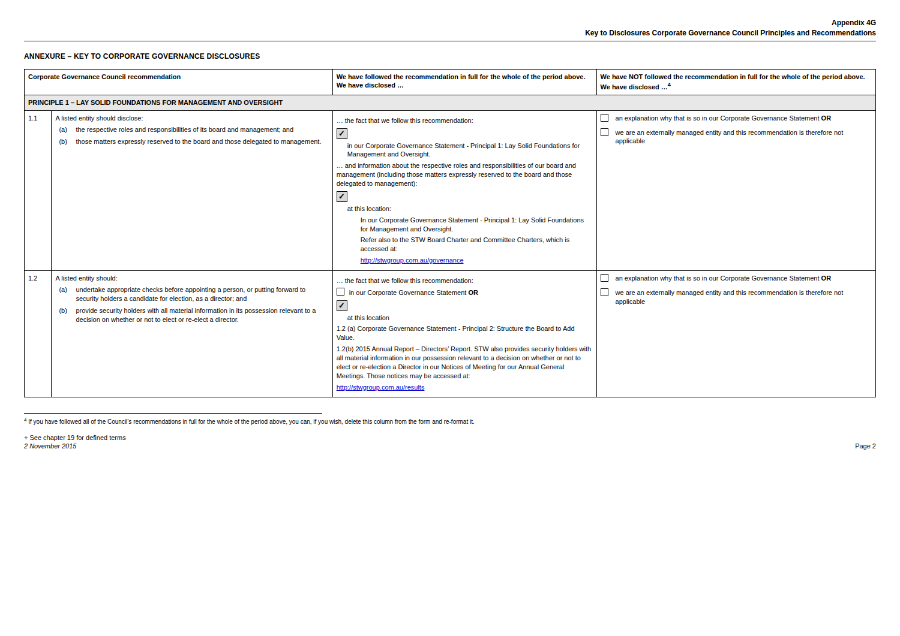Appendix 4G
Key to Disclosures Corporate Governance Council Principles and Recommendations
ANNEXURE – KEY TO CORPORATE GOVERNANCE DISCLOSURES
| Corporate Governance Council recommendation | We have followed the recommendation in full for the whole of the period above. We have disclosed … | We have NOT followed the recommendation in full for the whole of the period above. We have disclosed … 4 |
| --- | --- | --- |
| PRINCIPLE 1 – LAY SOLID FOUNDATIONS FOR MANAGEMENT AND OVERSIGHT |
| 1.1 | A listed entity should disclose: (a) the respective roles and responsibilities of its board and management; and (b) those matters expressly reserved to the board and those delegated to management. | … the fact that we follow this recommendation: ✓ in our Corporate Governance Statement - Principal 1: Lay Solid Foundations for Management and Oversight. … and information about the respective roles and responsibilities of our board and management (including those matters expressly reserved to the board and those delegated to management): ✓ at this location: In our Corporate Governance Statement - Principal 1: Lay Solid Foundations for Management and Oversight. Refer also to the STW Board Charter and Committee Charters, which is accessed at: http://stwgroup.com.au/governance | an explanation why that is so in our Corporate Governance Statement OR we are an externally managed entity and this recommendation is therefore not applicable |
| 1.2 | A listed entity should: (a) undertake appropriate checks before appointing a person, or putting forward to security holders a candidate for election, as a director; and (b) provide security holders with all material information in its possession relevant to a decision on whether or not to elect or re-elect a director. | … the fact that we follow this recommendation: in our Corporate Governance Statement OR ✓ at this location 1.2 (a) Corporate Governance Statement - Principal 2: Structure the Board to Add Value. 1.2(b) 2015 Annual Report – Directors’ Report. STW also provides security holders with all material information in our possession relevant to a decision on whether or not to elect or re-election a Director in our Notices of Meeting for our Annual General Meetings. Those notices may be accessed at: http://stwgroup.com.au/results | an explanation why that is so in our Corporate Governance Statement OR we are an externally managed entity and this recommendation is therefore not applicable |
4 If you have followed all of the Council’s recommendations in full for the whole of the period above, you can, if you wish, delete this column from the form and re-format it.
+ See chapter 19 for defined terms
2 November 2015
Page 2